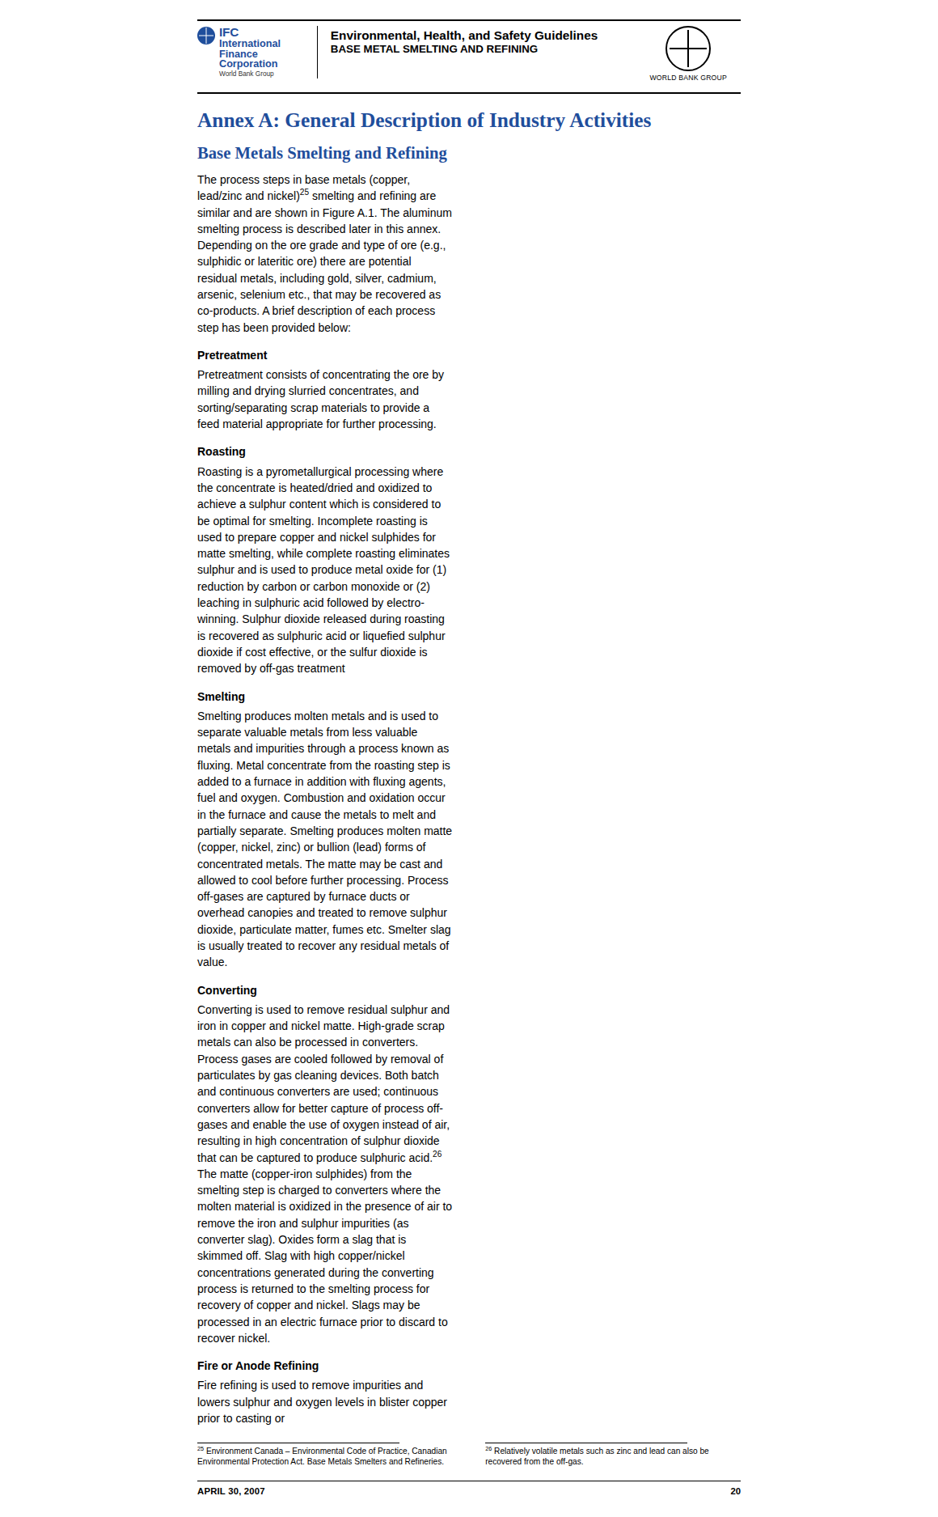IFC
International
Finance
Corporation
World Bank Group
Environmental, Health, and Safety Guidelines
BASE METAL SMELTING AND REFINING
WORLD BANK GROUP
Annex A: General Description of Industry Activities
Base Metals Smelting and Refining
The process steps in base metals (copper, lead/zinc and nickel)25 smelting and refining are similar and are shown in Figure A.1. The aluminum smelting process is described later in this annex. Depending on the ore grade and type of ore (e.g., sulphidic or lateritic ore) there are potential residual metals, including gold, silver, cadmium, arsenic, selenium etc., that may be recovered as co-products. A brief description of each process step has been provided below:
Pretreatment
Pretreatment consists of concentrating the ore by milling and drying slurried concentrates, and sorting/separating scrap materials to provide a feed material appropriate for further processing.
Roasting
Roasting is a pyrometallurgical processing where the concentrate is heated/dried and oxidized to achieve a sulphur content which is considered to be optimal for smelting. Incomplete roasting is used to prepare copper and nickel sulphides for matte smelting, while complete roasting eliminates sulphur and is used to produce metal oxide for (1) reduction by carbon or carbon monoxide or (2) leaching in sulphuric acid followed by electro-winning. Sulphur dioxide released during roasting is recovered as sulphuric acid or liquefied sulphur dioxide if cost effective, or the sulfur dioxide is removed by off-gas treatment
Smelting
Smelting produces molten metals and is used to separate valuable metals from less valuable metals and impurities through a process known as fluxing. Metal concentrate from the roasting step is added to a furnace in addition with fluxing agents, fuel and oxygen. Combustion and oxidation occur in the furnace and cause the metals to melt and partially separate. Smelting produces molten matte (copper, nickel, zinc) or bullion (lead) forms of concentrated metals. The matte may be cast and allowed to cool before further processing. Process off-gases are captured by furnace ducts or overhead canopies and treated to remove sulphur dioxide, particulate matter, fumes etc. Smelter slag is usually treated to recover any residual metals of value.
Converting
Converting is used to remove residual sulphur and iron in copper and nickel matte. High-grade scrap metals can also be processed in converters. Process gases are cooled followed by removal of particulates by gas cleaning devices. Both batch and continuous converters are used; continuous converters allow for better capture of process off-gases and enable the use of oxygen instead of air, resulting in high concentration of sulphur dioxide that can be captured to produce sulphuric acid.26 The matte (copper-iron sulphides) from the smelting step is charged to converters where the molten material is oxidized in the presence of air to remove the iron and sulphur impurities (as converter slag). Oxides form a slag that is skimmed off. Slag with high copper/nickel concentrations generated during the converting process is returned to the smelting process for recovery of copper and nickel. Slags may be processed in an electric furnace prior to discard to recover nickel.
Fire or Anode Refining
Fire refining is used to remove impurities and lowers sulphur and oxygen levels in blister copper prior to casting or
25 Environment Canada – Environmental Code of Practice, Canadian Environmental Protection Act. Base Metals Smelters and Refineries.
26 Relatively volatile metals such as zinc and lead can also be recovered from the off-gas.
APRIL 30, 2007
20